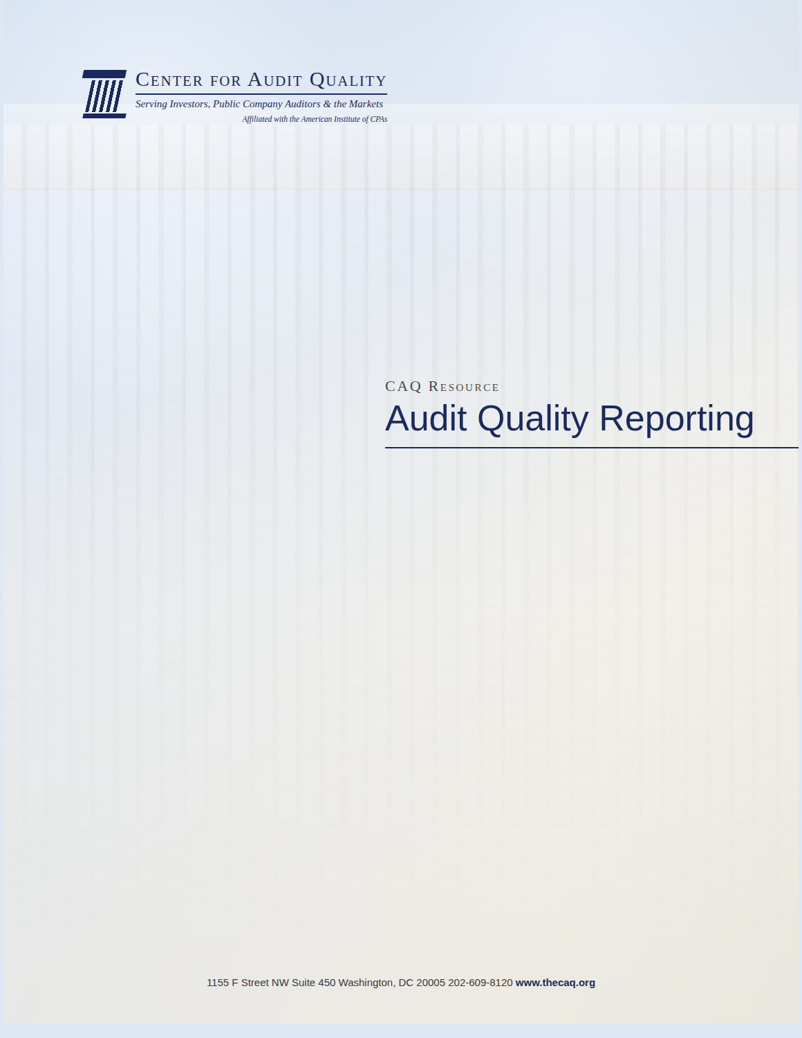Center for Audit Quality
Serving Investors, Public Company Auditors & the Markets
Affiliated with the American Institute of CPAs
CAQ Resource
Audit Quality Reporting
1155 F Street NW Suite 450 Washington, DC 20005 202-609-8120 www.thecaq.org